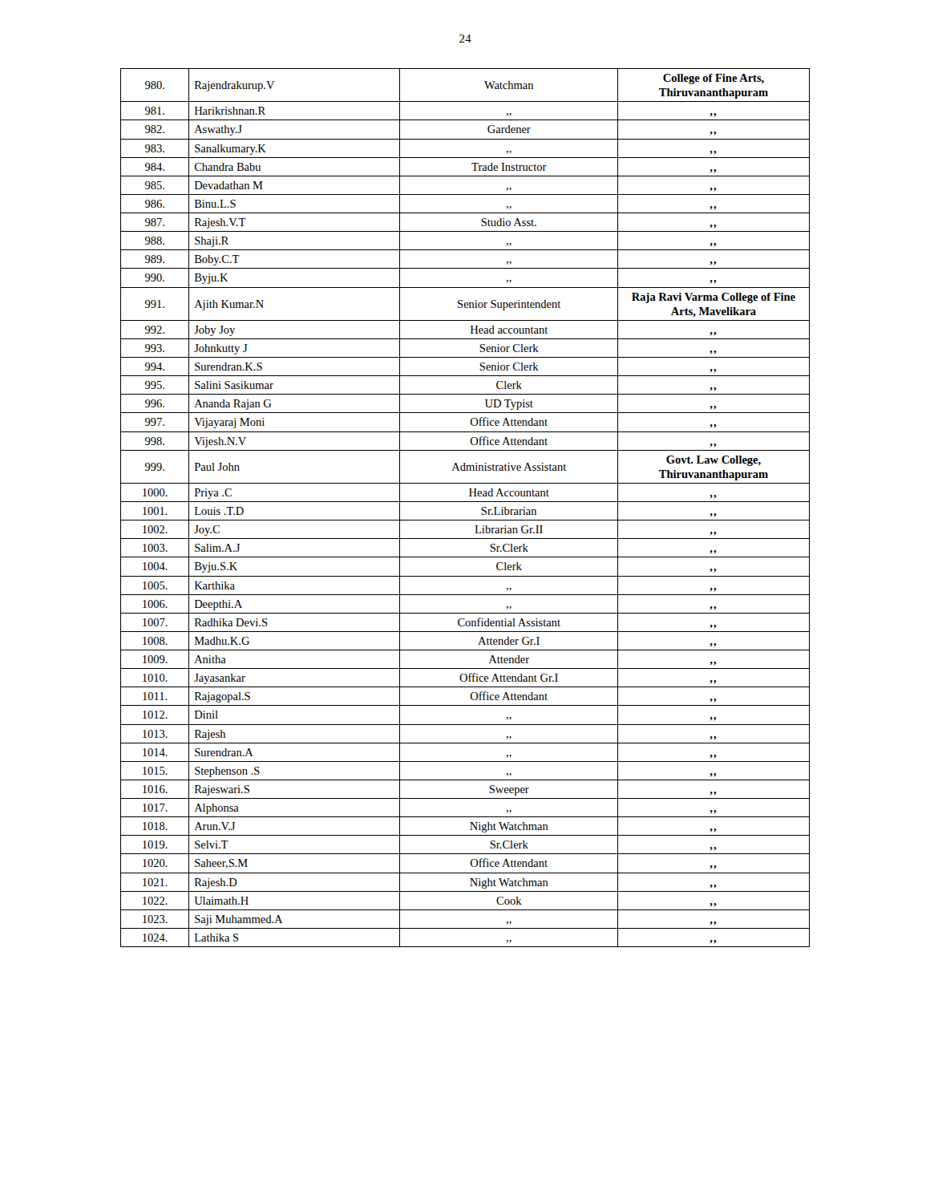24
| 980. | Rajendrakurup.V | Watchman | College of Fine Arts, Thiruvananthapuram |
| 981. | Harikrishnan.R | ,, | ,, |
| 982. | Aswathy.J | Gardener | ,, |
| 983. | Sanalkumary.K | ,, | ,, |
| 984. | Chandra Babu | Trade Instructor | ,, |
| 985. | Devadathan M | ,, | ,, |
| 986. | Binu.L.S | ,, | ,, |
| 987. | Rajesh.V.T | Studio Asst. | ,, |
| 988. | Shaji.R | ,, | ,, |
| 989. | Boby.C.T | ,, | ,, |
| 990. | Byju.K | ,, | ,, |
| 991. | Ajith Kumar.N | Senior Superintendent | Raja Ravi Varma College of Fine Arts, Mavelikara |
| 992. | Joby Joy | Head accountant | ,, |
| 993. | Johnkutty J | Senior Clerk | ,, |
| 994. | Surendran.K.S | Senior Clerk | ,, |
| 995. | Salini Sasikumar | Clerk | ,, |
| 996. | Ananda Rajan G | UD Typist | ,, |
| 997. | Vijayaraj Moni | Office Attendant | ,, |
| 998. | Vijesh.N.V | Office Attendant | ,, |
| 999. | Paul John | Administrative Assistant | Govt. Law College, Thiruvananthapuram |
| 1000. | Priya .C | Head Accountant | ,, |
| 1001. | Louis .T.D | Sr.Librarian | ,, |
| 1002. | Joy.C | Librarian Gr.II | ,, |
| 1003. | Salim.A.J | Sr.Clerk | ,, |
| 1004. | Byju.S.K | Clerk | ,, |
| 1005. | Karthika | ,, | ,, |
| 1006. | Deepthi.A | ,, | ,, |
| 1007. | Radhika Devi.S | Confidential Assistant | ,, |
| 1008. | Madhu.K.G | Attender Gr.I | ,, |
| 1009. | Anitha | Attender | ,, |
| 1010. | Jayasankar | Office Attendant Gr.I | ,, |
| 1011. | Rajagopal.S | Office Attendant | ,, |
| 1012. | Dinil | ,, | ,, |
| 1013. | Rajesh | ,, | ,, |
| 1014. | Surendran.A | ,, | ,, |
| 1015. | Stephenson .S | ,, | ,, |
| 1016. | Rajeswari.S | Sweeper | ,, |
| 1017. | Alphonsa | ,, | ,, |
| 1018. | Arun.V.J | Night Watchman | ,, |
| 1019. | Selvi.T | Sr.Clerk | ,, |
| 1020. | Saheer,S.M | Office Attendant | ,, |
| 1021. | Rajesh.D | Night Watchman | ,, |
| 1022. | Ulaimath.H | Cook | ,, |
| 1023. | Saji Muhammed.A | ,, | ,, |
| 1024. | Lathika S | ,, | ,, |